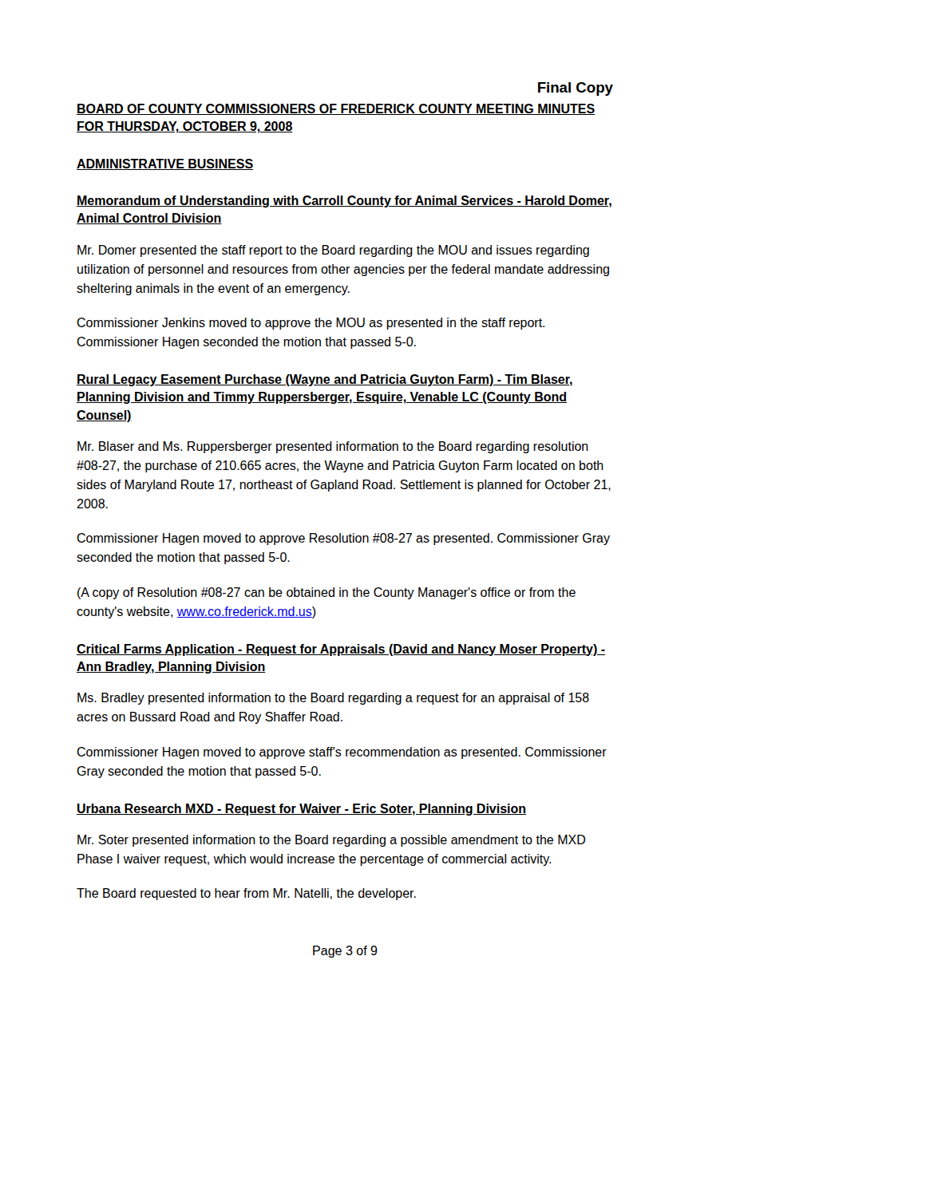Final Copy
BOARD OF COUNTY COMMISSIONERS OF FREDERICK COUNTY MEETING MINUTES FOR THURSDAY, OCTOBER 9, 2008
ADMINISTRATIVE BUSINESS
Memorandum of Understanding with Carroll County for Animal Services - Harold Domer, Animal Control Division
Mr. Domer presented the staff report to the Board regarding the MOU and issues regarding utilization of personnel and resources from other agencies per the federal mandate addressing sheltering animals in the event of an emergency.
Commissioner Jenkins moved to approve the MOU as presented in the staff report. Commissioner Hagen seconded the motion that passed 5-0.
Rural Legacy Easement Purchase (Wayne and Patricia Guyton Farm) - Tim Blaser, Planning Division and Timmy Ruppersberger, Esquire, Venable LC (County Bond Counsel)
Mr. Blaser and Ms. Ruppersberger presented information to the Board regarding resolution #08-27, the purchase of 210.665 acres, the Wayne and Patricia Guyton Farm located on both sides of Maryland Route 17, northeast of Gapland Road. Settlement is planned for October 21, 2008.
Commissioner Hagen moved to approve Resolution #08-27 as presented. Commissioner Gray seconded the motion that passed 5-0.
(A copy of Resolution #08-27 can be obtained in the County Manager's office or from the county's website, www.co.frederick.md.us)
Critical Farms Application - Request for Appraisals (David and Nancy Moser Property) - Ann Bradley, Planning Division
Ms. Bradley presented information to the Board regarding a request for an appraisal of 158 acres on Bussard Road and Roy Shaffer Road.
Commissioner Hagen moved to approve staff's recommendation as presented. Commissioner Gray seconded the motion that passed 5-0.
Urbana Research MXD - Request for Waiver - Eric Soter, Planning Division
Mr. Soter presented information to the Board regarding a possible amendment to the MXD Phase I waiver request, which would increase the percentage of commercial activity.
The Board requested to hear from Mr. Natelli, the developer.
Page 3 of 9